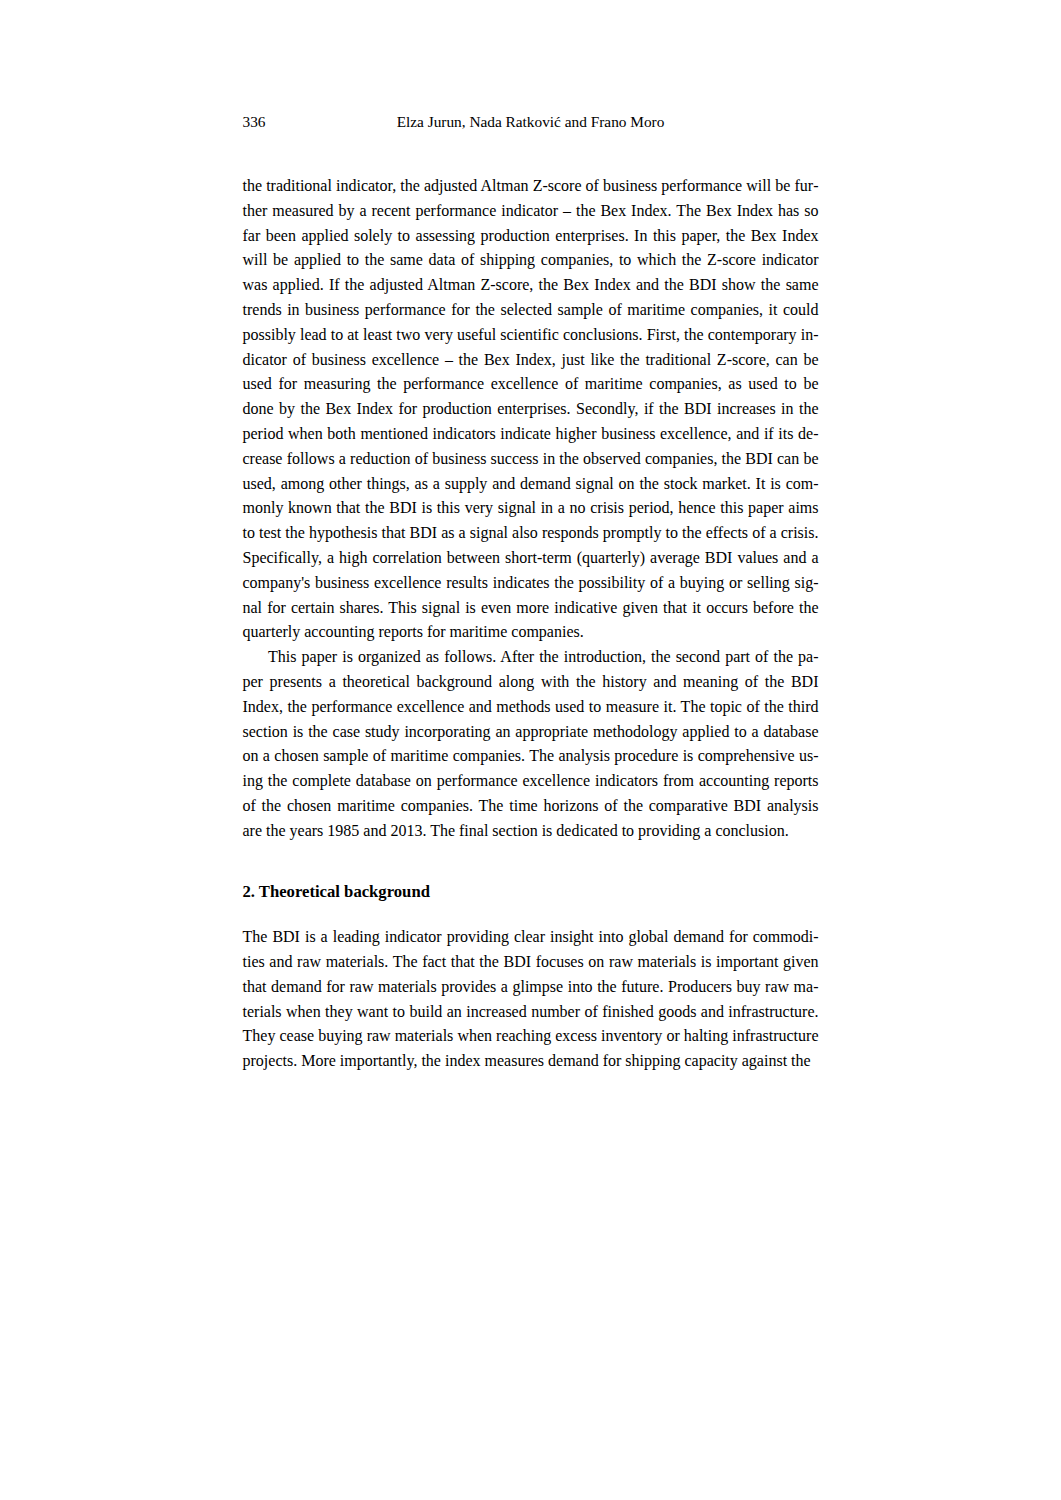336 Elza Jurun, Nada Ratković and Frano Moro
the traditional indicator, the adjusted Altman Z-score of business performance will be further measured by a recent performance indicator – the Bex Index. The Bex Index has so far been applied solely to assessing production enterprises. In this paper, the Bex Index will be applied to the same data of shipping companies, to which the Z-score indicator was applied. If the adjusted Altman Z-score, the Bex Index and the BDI show the same trends in business performance for the selected sample of maritime companies, it could possibly lead to at least two very useful scientific conclusions. First, the contemporary indicator of business excellence – the Bex Index, just like the traditional Z-score, can be used for measuring the performance excellence of maritime companies, as used to be done by the Bex Index for production enterprises. Secondly, if the BDI increases in the period when both mentioned indicators indicate higher business excellence, and if its decrease follows a reduction of business success in the observed companies, the BDI can be used, among other things, as a supply and demand signal on the stock market. It is commonly known that the BDI is this very signal in a no crisis period, hence this paper aims to test the hypothesis that BDI as a signal also responds promptly to the effects of a crisis. Specifically, a high correlation between short-term (quarterly) average BDI values and a company's business excellence results indicates the possibility of a buying or selling signal for certain shares. This signal is even more indicative given that it occurs before the quarterly accounting reports for maritime companies.
This paper is organized as follows. After the introduction, the second part of the paper presents a theoretical background along with the history and meaning of the BDI Index, the performance excellence and methods used to measure it. The topic of the third section is the case study incorporating an appropriate methodology applied to a database on a chosen sample of maritime companies. The analysis procedure is comprehensive using the complete database on performance excellence indicators from accounting reports of the chosen maritime companies. The time horizons of the comparative BDI analysis are the years 1985 and 2013. The final section is dedicated to providing a conclusion.
2. Theoretical background
The BDI is a leading indicator providing clear insight into global demand for commodities and raw materials. The fact that the BDI focuses on raw materials is important given that demand for raw materials provides a glimpse into the future. Producers buy raw materials when they want to build an increased number of finished goods and infrastructure. They cease buying raw materials when reaching excess inventory or halting infrastructure projects. More importantly, the index measures demand for shipping capacity against the